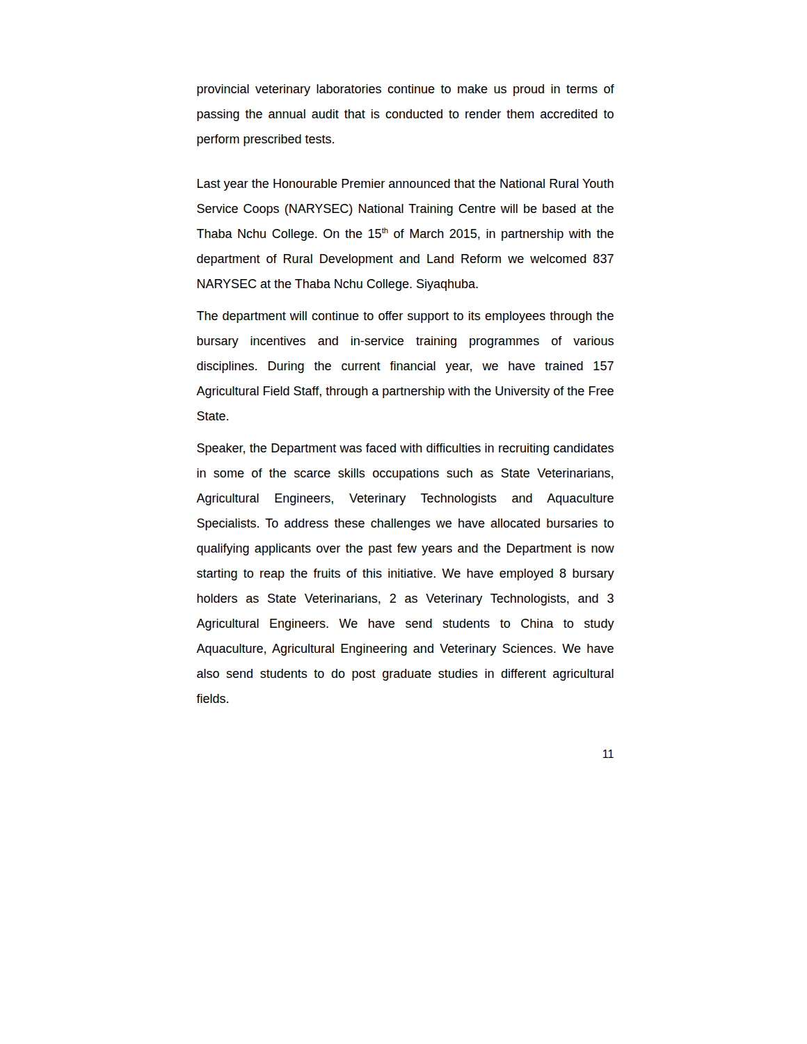provincial veterinary laboratories continue to make us proud in terms of passing the annual audit that is conducted to render them accredited to perform prescribed tests.
Last year the Honourable Premier announced that the National Rural Youth Service Coops (NARYSEC) National Training Centre will be based at the Thaba Nchu College. On the 15th of March 2015, in partnership with the department of Rural Development and Land Reform we welcomed 837 NARYSEC at the Thaba Nchu College. Siyaqhuba.
The department will continue to offer support to its employees through the bursary incentives and in-service training programmes of various disciplines. During the current financial year, we have trained 157 Agricultural Field Staff, through a partnership with the University of the Free State.
Speaker, the Department was faced with difficulties in recruiting candidates in some of the scarce skills occupations such as State Veterinarians, Agricultural Engineers, Veterinary Technologists and Aquaculture Specialists. To address these challenges we have allocated bursaries to qualifying applicants over the past few years and the Department is now starting to reap the fruits of this initiative. We have employed 8 bursary holders as State Veterinarians, 2 as Veterinary Technologists, and 3 Agricultural Engineers. We have send students to China to study Aquaculture, Agricultural Engineering and Veterinary Sciences. We have also send students to do post graduate studies in different agricultural fields.
11